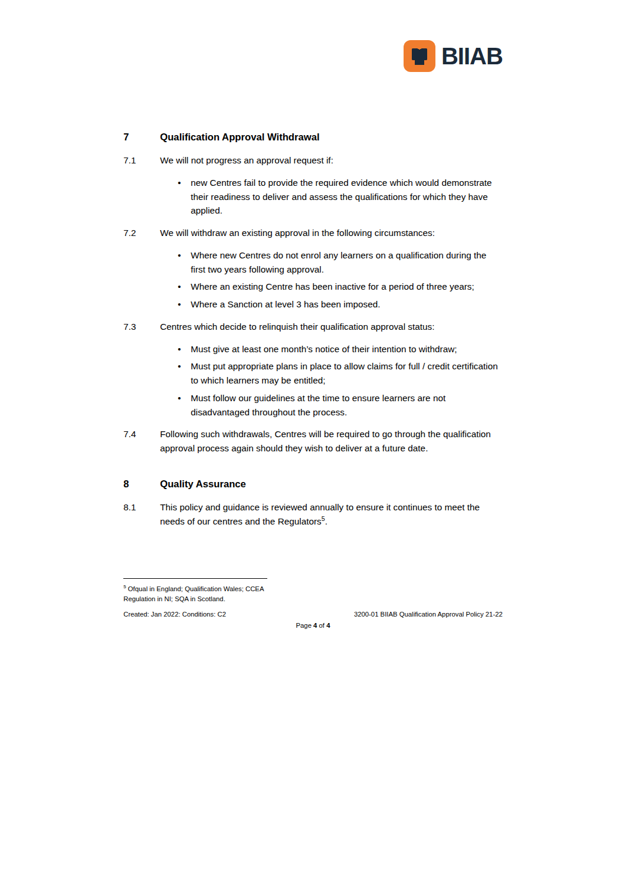BIIAB
7 Qualification Approval Withdrawal
7.1
We will not progress an approval request if:
new Centres fail to provide the required evidence which would demonstrate their readiness to deliver and assess the qualifications for which they have applied.
7.2
We will withdraw an existing approval in the following circumstances:
Where new Centres do not enrol any learners on a qualification during the first two years following approval.
Where an existing Centre has been inactive for a period of three years;
Where a Sanction at level 3 has been imposed.
7.3
Centres which decide to relinquish their qualification approval status:
Must give at least one month’s notice of their intention to withdraw;
Must put appropriate plans in place to allow claims for full / credit certification to which learners may be entitled;
Must follow our guidelines at the time to ensure learners are not disadvantaged throughout the process.
7.4
Following such withdrawals, Centres will be required to go through the qualification approval process again should they wish to deliver at a future date.
8 Quality Assurance
8.1
This policy and guidance is reviewed annually to ensure it continues to meet the needs of our centres and the Regulators5.
5 Ofqual in England; Qualification Wales; CCEA Regulation in NI; SQA in Scotland.
Created: Jan 2022: Conditions: C2 3200-01 BIIAB Qualification Approval Policy 21-22
Page 4 of 4